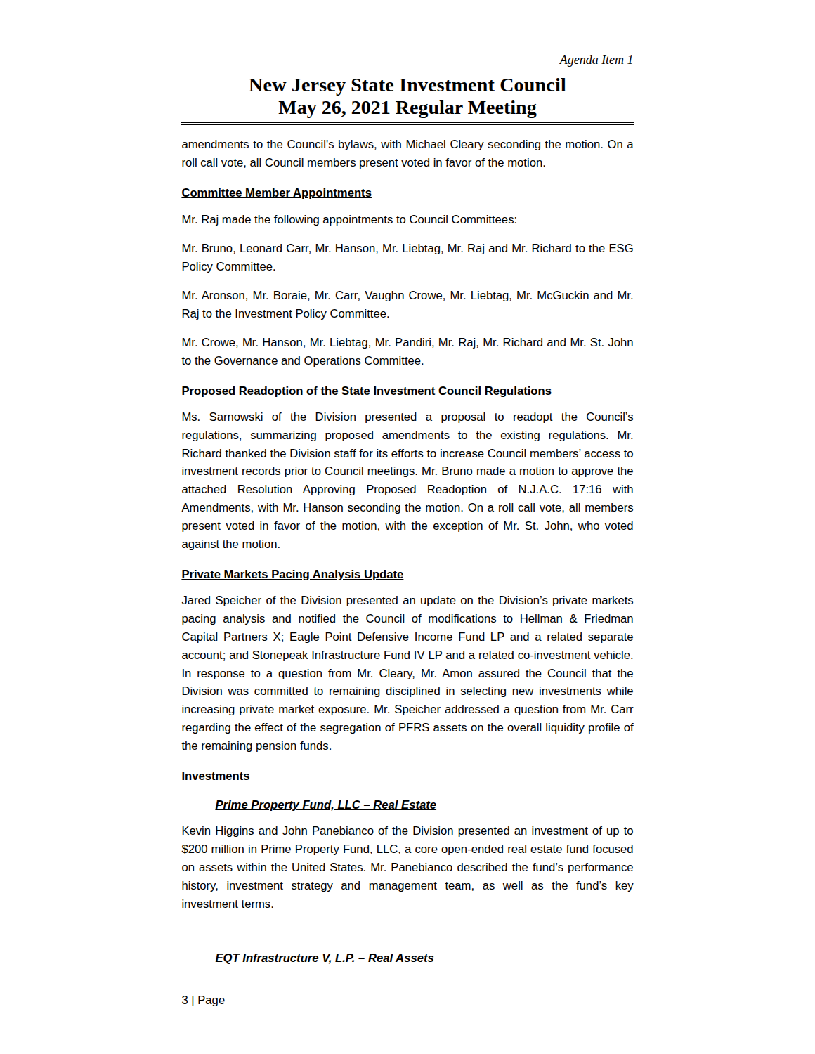Agenda Item 1
New Jersey State Investment Council May 26, 2021 Regular Meeting
amendments to the Council's bylaws, with Michael Cleary seconding the motion. On a roll call vote, all Council members present voted in favor of the motion.
Committee Member Appointments
Mr. Raj made the following appointments to Council Committees:
Mr. Bruno, Leonard Carr, Mr. Hanson, Mr. Liebtag, Mr. Raj and Mr. Richard to the ESG Policy Committee.
Mr. Aronson, Mr. Boraie, Mr. Carr, Vaughn Crowe, Mr. Liebtag, Mr. McGuckin and Mr. Raj to the Investment Policy Committee.
Mr. Crowe, Mr. Hanson, Mr. Liebtag, Mr. Pandiri, Mr. Raj, Mr. Richard and Mr. St. John to the Governance and Operations Committee.
Proposed Readoption of the State Investment Council Regulations
Ms. Sarnowski of the Division presented a proposal to readopt the Council’s regulations, summarizing proposed amendments to the existing regulations. Mr. Richard thanked the Division staff for its efforts to increase Council members’ access to investment records prior to Council meetings. Mr. Bruno made a motion to approve the attached Resolution Approving Proposed Readoption of N.J.A.C. 17:16 with Amendments, with Mr. Hanson seconding the motion. On a roll call vote, all members present voted in favor of the motion, with the exception of Mr. St. John, who voted against the motion.
Private Markets Pacing Analysis Update
Jared Speicher of the Division presented an update on the Division’s private markets pacing analysis and notified the Council of modifications to Hellman & Friedman Capital Partners X; Eagle Point Defensive Income Fund LP and a related separate account; and Stonepeak Infrastructure Fund IV LP and a related co-investment vehicle. In response to a question from Mr. Cleary, Mr. Amon assured the Council that the Division was committed to remaining disciplined in selecting new investments while increasing private market exposure. Mr. Speicher addressed a question from Mr. Carr regarding the effect of the segregation of PFRS assets on the overall liquidity profile of the remaining pension funds.
Investments
Prime Property Fund, LLC – Real Estate
Kevin Higgins and John Panebianco of the Division presented an investment of up to $200 million in Prime Property Fund, LLC, a core open-ended real estate fund focused on assets within the United States. Mr. Panebianco described the fund’s performance history, investment strategy and management team, as well as the fund’s key investment terms.
EQT Infrastructure V, L.P. – Real Assets
3 | Page